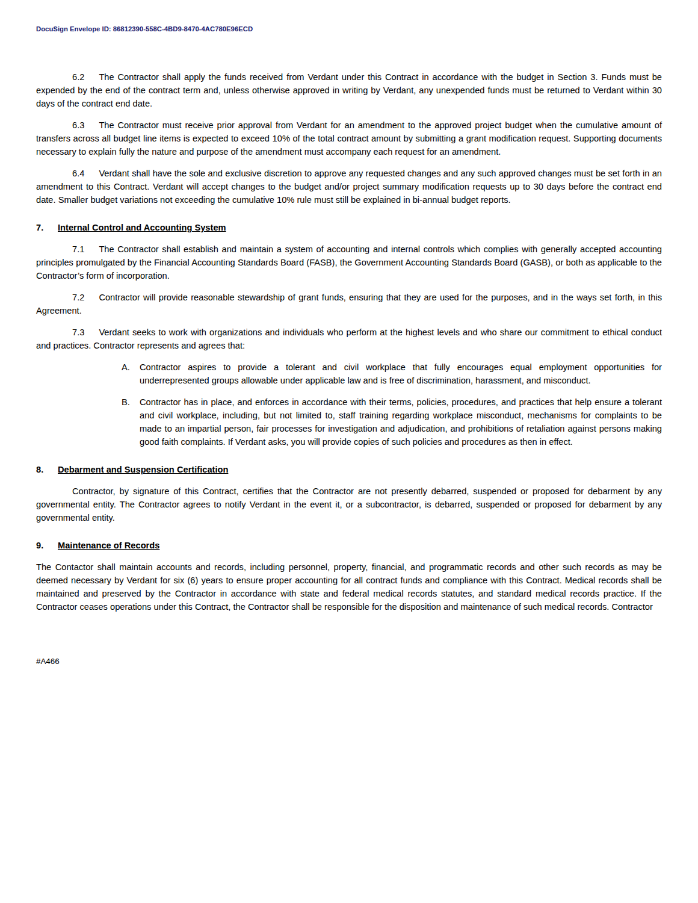DocuSign Envelope ID: 86812390-558C-4BD9-8470-4AC780E96ECD
6.2 The Contractor shall apply the funds received from Verdant under this Contract in accordance with the budget in Section 3. Funds must be expended by the end of the contract term and, unless otherwise approved in writing by Verdant, any unexpended funds must be returned to Verdant within 30 days of the contract end date.
6.3 The Contractor must receive prior approval from Verdant for an amendment to the approved project budget when the cumulative amount of transfers across all budget line items is expected to exceed 10% of the total contract amount by submitting a grant modification request. Supporting documents necessary to explain fully the nature and purpose of the amendment must accompany each request for an amendment.
6.4 Verdant shall have the sole and exclusive discretion to approve any requested changes and any such approved changes must be set forth in an amendment to this Contract. Verdant will accept changes to the budget and/or project summary modification requests up to 30 days before the contract end date. Smaller budget variations not exceeding the cumulative 10% rule must still be explained in bi-annual budget reports.
7. Internal Control and Accounting System
7.1 The Contractor shall establish and maintain a system of accounting and internal controls which complies with generally accepted accounting principles promulgated by the Financial Accounting Standards Board (FASB), the Government Accounting Standards Board (GASB), or both as applicable to the Contractor’s form of incorporation.
7.2 Contractor will provide reasonable stewardship of grant funds, ensuring that they are used for the purposes, and in the ways set forth, in this Agreement.
7.3 Verdant seeks to work with organizations and individuals who perform at the highest levels and who share our commitment to ethical conduct and practices. Contractor represents and agrees that:
Contractor aspires to provide a tolerant and civil workplace that fully encourages equal employment opportunities for underrepresented groups allowable under applicable law and is free of discrimination, harassment, and misconduct.
Contractor has in place, and enforces in accordance with their terms, policies, procedures, and practices that help ensure a tolerant and civil workplace, including, but not limited to, staff training regarding workplace misconduct, mechanisms for complaints to be made to an impartial person, fair processes for investigation and adjudication, and prohibitions of retaliation against persons making good faith complaints. If Verdant asks, you will provide copies of such policies and procedures as then in effect.
8. Debarment and Suspension Certification
Contractor, by signature of this Contract, certifies that the Contractor are not presently debarred, suspended or proposed for debarment by any governmental entity. The Contractor agrees to notify Verdant in the event it, or a subcontractor, is debarred, suspended or proposed for debarment by any governmental entity.
9. Maintenance of Records
The Contactor shall maintain accounts and records, including personnel, property, financial, and programmatic records and other such records as may be deemed necessary by Verdant for six (6) years to ensure proper accounting for all contract funds and compliance with this Contract. Medical records shall be maintained and preserved by the Contractor in accordance with state and federal medical records statutes, and standard medical records practice. If the Contractor ceases operations under this Contract, the Contractor shall be responsible for the disposition and maintenance of such medical records. Contractor
#A466